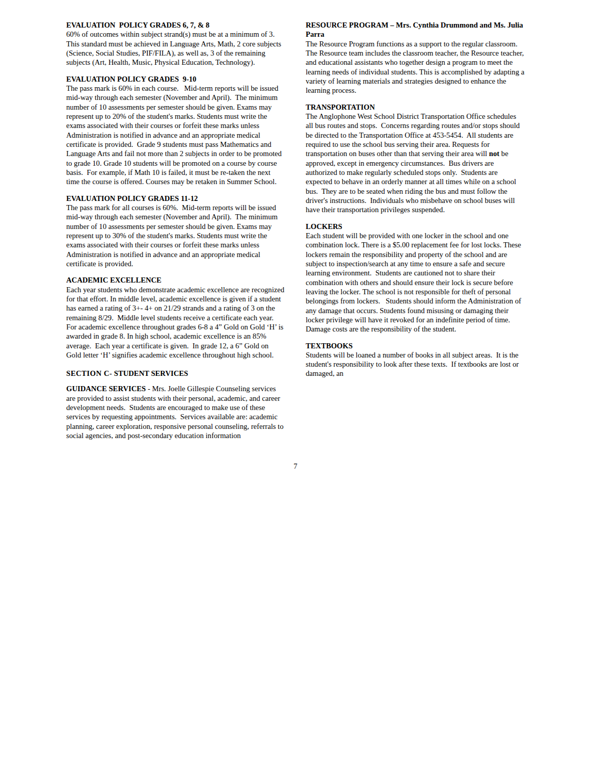EVALUATION POLICY GRADES 6, 7, & 8
60% of outcomes within subject strand(s) must be at a minimum of 3. This standard must be achieved in Language Arts, Math, 2 core subjects (Science, Social Studies, PIF/FILA), as well as, 3 of the remaining subjects (Art, Health, Music, Physical Education, Technology).
EVALUATION POLICY GRADES 9-10
The pass mark is 60% in each course. Mid-term reports will be issued mid-way through each semester (November and April). The minimum number of 10 assessments per semester should be given. Exams may represent up to 20% of the student's marks. Students must write the exams associated with their courses or forfeit these marks unless Administration is notified in advance and an appropriate medical certificate is provided. Grade 9 students must pass Mathematics and Language Arts and fail not more than 2 subjects in order to be promoted to grade 10. Grade 10 students will be promoted on a course by course basis. For example, if Math 10 is failed, it must be re-taken the next time the course is offered. Courses may be retaken in Summer School.
EVALUATION POLICY GRADES 11-12
The pass mark for all courses is 60%. Mid-term reports will be issued mid-way through each semester (November and April). The minimum number of 10 assessments per semester should be given. Exams may represent up to 30% of the student's marks. Students must write the exams associated with their courses or forfeit these marks unless Administration is notified in advance and an appropriate medical certificate is provided.
ACADEMIC EXCELLENCE
Each year students who demonstrate academic excellence are recognized for that effort. In middle level, academic excellence is given if a student has earned a rating of 3+- 4+ on 21/29 strands and a rating of 3 on the remaining 8/29. Middle level students receive a certificate each year. For academic excellence throughout grades 6-8 a 4” Gold on Gold ‘H’ is awarded in grade 8. In high school, academic excellence is an 85% average. Each year a certificate is given. In grade 12, a 6” Gold on Gold letter ‘H’ signifies academic excellence throughout high school.
SECTION C- STUDENT SERVICES
GUIDANCE SERVICES - Mrs. Joelle Gillespie Counseling services are provided to assist students with their personal, academic, and career development needs. Students are encouraged to make use of these services by requesting appointments. Services available are: academic planning, career exploration, responsive personal counseling, referrals to social agencies, and post-secondary education information
RESOURCE PROGRAM – Mrs. Cynthia Drummond and Ms. Julia Parra
The Resource Program functions as a support to the regular classroom. The Resource team includes the classroom teacher, the Resource teacher, and educational assistants who together design a program to meet the learning needs of individual students. This is accomplished by adapting a variety of learning materials and strategies designed to enhance the learning process.
TRANSPORTATION
The Anglophone West School District Transportation Office schedules all bus routes and stops. Concerns regarding routes and/or stops should be directed to the Transportation Office at 453-5454. All students are required to use the school bus serving their area. Requests for transportation on buses other than that serving their area will not be approved, except in emergency circumstances. Bus drivers are authorized to make regularly scheduled stops only. Students are expected to behave in an orderly manner at all times while on a school bus. They are to be seated when riding the bus and must follow the driver's instructions. Individuals who misbehave on school buses will have their transportation privileges suspended.
LOCKERS
Each student will be provided with one locker in the school and one combination lock. There is a $5.00 replacement fee for lost locks. These lockers remain the responsibility and property of the school and are subject to inspection/search at any time to ensure a safe and secure learning environment. Students are cautioned not to share their combination with others and should ensure their lock is secure before leaving the locker. The school is not responsible for theft of personal belongings from lockers. Students should inform the Administration of any damage that occurs. Students found misusing or damaging their locker privilege will have it revoked for an indefinite period of time. Damage costs are the responsibility of the student.
TEXTBOOKS
Students will be loaned a number of books in all subject areas. It is the student's responsibility to look after these texts. If textbooks are lost or damaged, an
7